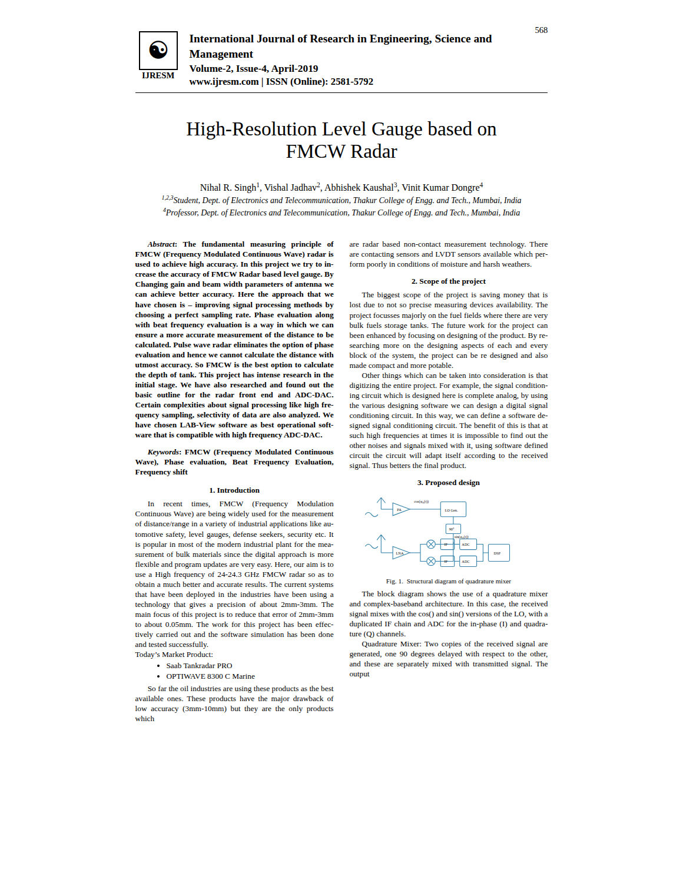568
☯
IJRESM
International Journal of Research in Engineering, Science and Management
Volume-2, Issue-4, April-2019
www.ijresm.com | ISSN (Online): 2581-5792
High-Resolution Level Gauge based on
FMCW Radar
Nihal R. Singh1, Vishal Jadhav2, Abhishek Kaushal3, Vinit Kumar Dongre4
1,2,3Student, Dept. of Electronics and Telecommunication, Thakur College of Engg. and Tech., Mumbai, India
4Professor, Dept. of Electronics and Telecommunication, Thakur College of Engg. and Tech., Mumbai, India
Abstract: The fundamental measuring principle of FMCW (Frequency Modulated Continuous Wave) radar is used to achieve high accuracy. In this project we try to increase the accuracy of FMCW Radar based level gauge. By Changing gain and beam width parameters of antenna we can achieve better accuracy. Here the approach that we have chosen is – improving signal processing methods by choosing a perfect sampling rate. Phase evaluation along with beat frequency evaluation is a way in which we can ensure a more accurate measurement of the distance to be calculated. Pulse wave radar eliminates the option of phase evaluation and hence we cannot calculate the distance with utmost accuracy. So FMCW is the best option to calculate the depth of tank. This project has intense research in the initial stage. We have also researched and found out the basic outline for the radar front end and ADC-DAC. Certain complexities about signal processing like high frequency sampling, selectivity of data are also analyzed. We have chosen LAB-View software as best operational software that is compatible with high frequency ADC-DAC.
Keywords: FMCW (Frequency Modulated Continuous Wave), Phase evaluation, Beat Frequency Evaluation, Frequency shift
1. Introduction
In recent times, FMCW (Frequency Modulation Continuous Wave) are being widely used for the measurement of distance/range in a variety of industrial applications like automotive safety, level gauges, defense seekers, security etc. It is popular in most of the modern industrial plant for the measurement of bulk materials since the digital approach is more flexible and program updates are very easy. Here, our aim is to use a High frequency of 24-24.3 GHz FMCW radar so as to obtain a much better and accurate results. The current systems that have been deployed in the industries have been using a technology that gives a precision of about 2mm-3mm. The main focus of this project is to reduce that error of 2mm-3mm to about 0.05mm. The work for this project has been effectively carried out and the software simulation has been done and tested successfully.
Today’s Market Product:
Saab Tankradar PRO
OPTIWAVE 8300 C Marine
So far the oil industries are using these products as the best available ones. These products have the major drawback of low accuracy (3mm-10mm) but they are the only products which
are radar based non-contact measurement technology. There are contacting sensors and LVDT sensors available which perform poorly in conditions of moisture and harsh weathers.
2. Scope of the project
The biggest scope of the project is saving money that is lost due to not so precise measuring devices availability. The project focusses majorly on the fuel fields where there are very bulk fuels storage tanks. The future work for the project can been enhanced by focusing on designing of the product. By researching more on the designing aspects of each and every block of the system, the project can be re designed and also made compact and more potable.
Other things which can be taken into consideration is that digitizing the entire project. For example, the signal conditioning circuit which is designed here is complete analog, by using the various designing software we can design a digital signal conditioning circuit. In this way, we can define a software designed signal conditioning circuit. The benefit of this is that at such high frequencies at times it is impossible to find out the other noises and signals mixed with it, using software defined circuit the circuit will adapt itself according to the received signal. Thus betters the final product.
3. Proposed design
PA LO Gen. 90° LNA IF IF ADC ADC DSP cos(φT(t)) sin(φT(t))
Fig. 1. Structural diagram of quadrature mixer
The block diagram shows the use of a quadrature mixer and complex-baseband architecture. In this case, the received signal mixes with the cos() and sin() versions of the LO, with a duplicated IF chain and ADC for the in-phase (I) and quadrature (Q) channels.
Quadrature Mixer: Two copies of the received signal are generated, one 90 degrees delayed with respect to the other, and these are separately mixed with transmitted signal. The output